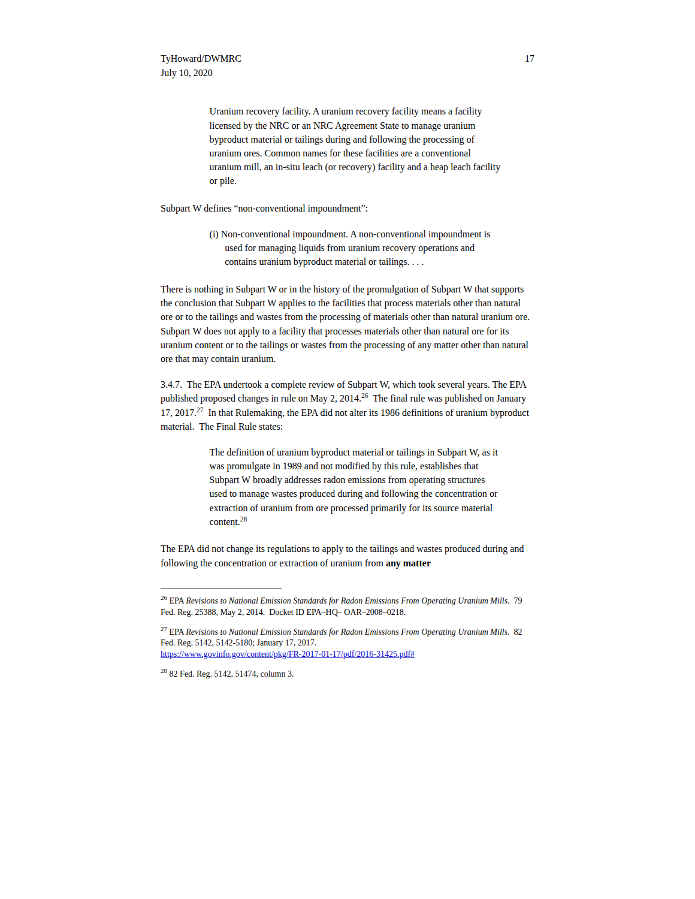TyHoward/DWMRC
July 10, 2020
17
Uranium recovery facility. A uranium recovery facility means a facility licensed by the NRC or an NRC Agreement State to manage uranium byproduct material or tailings during and following the processing of uranium ores. Common names for these facilities are a conventional uranium mill, an in-situ leach (or recovery) facility and a heap leach facility or pile.
Subpart W defines “non-conventional impoundment”:
(i) Non-conventional impoundment. A non-conventional impoundment is used for managing liquids from uranium recovery operations and contains uranium byproduct material or tailings. . . .
There is nothing in Subpart W or in the history of the promulgation of Subpart W that supports the conclusion that Subpart W applies to the facilities that process materials other than natural ore or to the tailings and wastes from the processing of materials other than natural uranium ore. Subpart W does not apply to a facility that processes materials other than natural ore for its uranium content or to the tailings or wastes from the processing of any matter other than natural ore that may contain uranium.
3.4.7. The EPA undertook a complete review of Subpart W, which took several years. The EPA published proposed changes in rule on May 2, 2014.26 The final rule was published on January 17, 2017.27 In that Rulemaking, the EPA did not alter its 1986 definitions of uranium byproduct material. The Final Rule states:
The definition of uranium byproduct material or tailings in Subpart W, as it was promulgate in 1989 and not modified by this rule, establishes that Subpart W broadly addresses radon emissions from operating structures used to manage wastes produced during and following the concentration or extraction of uranium from ore processed primarily for its source material content.28
The EPA did not change its regulations to apply to the tailings and wastes produced during and following the concentration or extraction of uranium from any matter
26 EPA Revisions to National Emission Standards for Radon Emissions From Operating Uranium Mills. 79 Fed. Reg. 25388, May 2, 2014. Docket ID EPA–HQ– OAR–2008–0218.
27 EPA Revisions to National Emission Standards for Radon Emissions From Operating Uranium Mills. 82 Fed. Reg. 5142, 5142-5180; January 17, 2017.
https://www.govinfo.gov/content/pkg/FR-2017-01-17/pdf/2016-31425.pdf#
28 82 Fed. Reg. 5142, 51474, column 3.